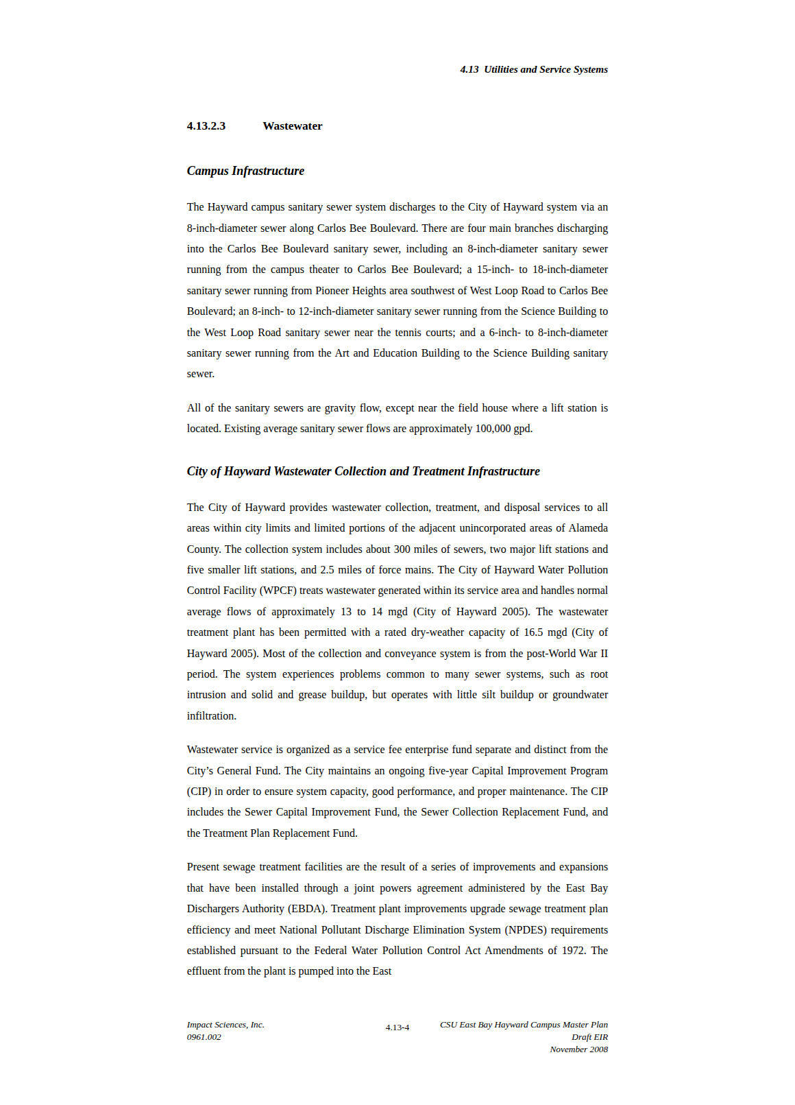4.13 Utilities and Service Systems
4.13.2.3 Wastewater
Campus Infrastructure
The Hayward campus sanitary sewer system discharges to the City of Hayward system via an 8-inch-diameter sewer along Carlos Bee Boulevard. There are four main branches discharging into the Carlos Bee Boulevard sanitary sewer, including an 8-inch-diameter sanitary sewer running from the campus theater to Carlos Bee Boulevard; a 15-inch- to 18-inch-diameter sanitary sewer running from Pioneer Heights area southwest of West Loop Road to Carlos Bee Boulevard; an 8-inch- to 12-inch-diameter sanitary sewer running from the Science Building to the West Loop Road sanitary sewer near the tennis courts; and a 6-inch- to 8-inch-diameter sanitary sewer running from the Art and Education Building to the Science Building sanitary sewer.
All of the sanitary sewers are gravity flow, except near the field house where a lift station is located. Existing average sanitary sewer flows are approximately 100,000 gpd.
City of Hayward Wastewater Collection and Treatment Infrastructure
The City of Hayward provides wastewater collection, treatment, and disposal services to all areas within city limits and limited portions of the adjacent unincorporated areas of Alameda County. The collection system includes about 300 miles of sewers, two major lift stations and five smaller lift stations, and 2.5 miles of force mains. The City of Hayward Water Pollution Control Facility (WPCF) treats wastewater generated within its service area and handles normal average flows of approximately 13 to 14 mgd (City of Hayward 2005). The wastewater treatment plant has been permitted with a rated dry-weather capacity of 16.5 mgd (City of Hayward 2005). Most of the collection and conveyance system is from the post-World War II period. The system experiences problems common to many sewer systems, such as root intrusion and solid and grease buildup, but operates with little silt buildup or groundwater infiltration.
Wastewater service is organized as a service fee enterprise fund separate and distinct from the City’s General Fund. The City maintains an ongoing five-year Capital Improvement Program (CIP) in order to ensure system capacity, good performance, and proper maintenance. The CIP includes the Sewer Capital Improvement Fund, the Sewer Collection Replacement Fund, and the Treatment Plan Replacement Fund.
Present sewage treatment facilities are the result of a series of improvements and expansions that have been installed through a joint powers agreement administered by the East Bay Dischargers Authority (EBDA). Treatment plant improvements upgrade sewage treatment plan efficiency and meet National Pollutant Discharge Elimination System (NPDES) requirements established pursuant to the Federal Water Pollution Control Act Amendments of 1972. The effluent from the plant is pumped into the East
Impact Sciences, Inc.
0961.002
4.13-4
CSU East Bay Hayward Campus Master Plan Draft EIR
November 2008